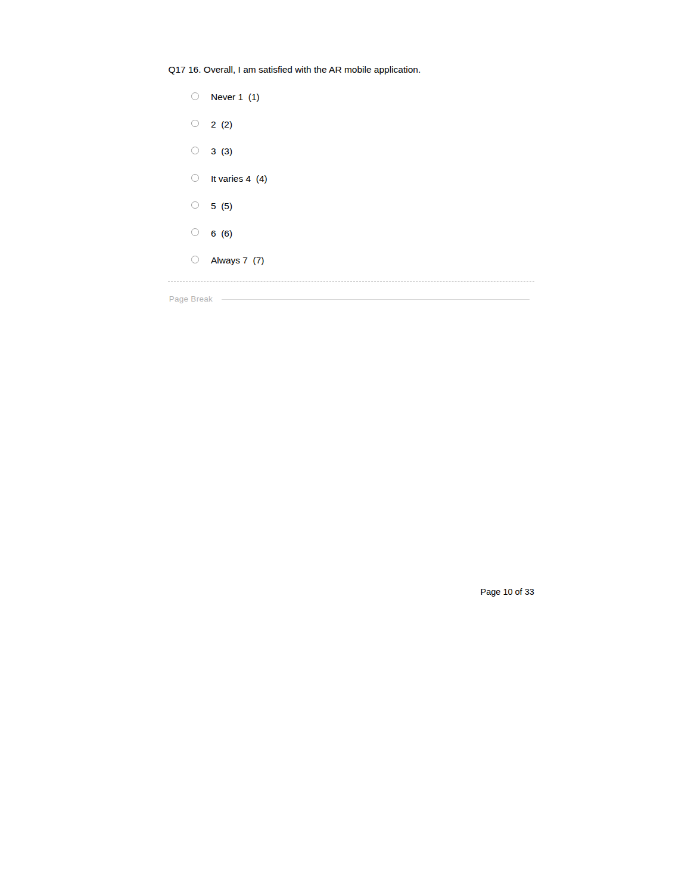Q17 16. Overall, I am satisfied with the AR mobile application.
Never 1 (1)
2 (2)
3 (3)
It varies 4 (4)
5 (5)
6 (6)
Always 7 (7)
Page Break
Page 10 of 33